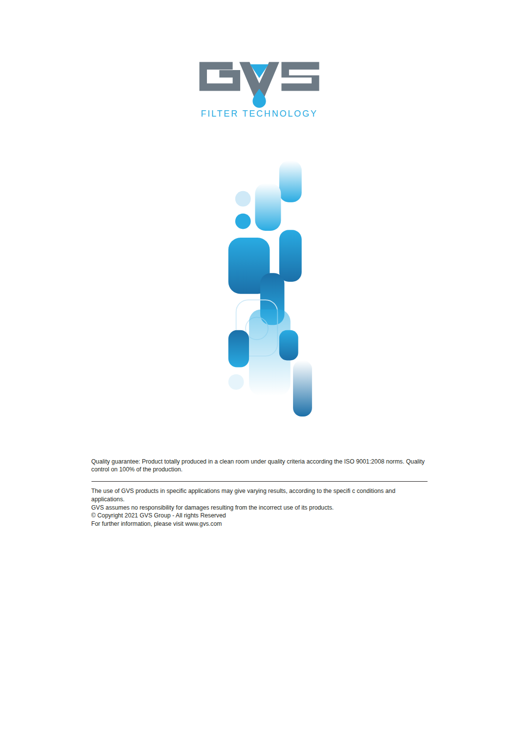FILTER TECHNOLOGY
Quality guarantee: Product totally produced in a clean room under quality criteria according the ISO 9001:2008 norms. Quality control on 100% of the production.
The use of GVS products in specific applications may give varying results, according to the specifi c conditions and applications.
GVS assumes no responsibility for damages resulting from the incorrect use of its products.
© Copyright 2021 GVS Group - All rights Reserved
For further information, please visit www.gvs.com